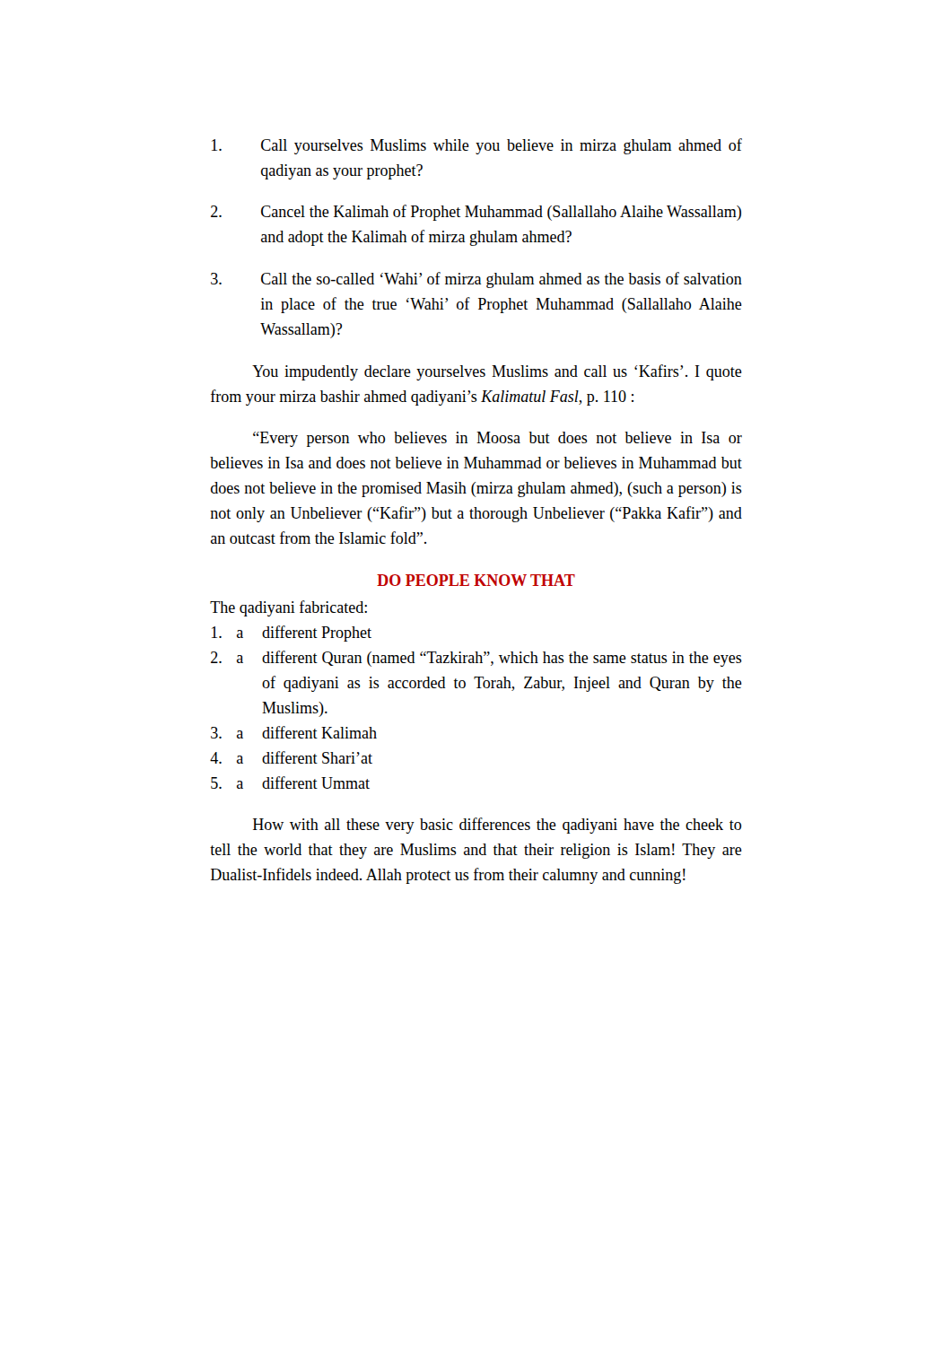1.
Call yourselves Muslims while you believe in mirza ghulam ahmed of qadiyan as your prophet?
2.
Cancel the Kalimah of Prophet Muhammad (Sallallaho Alaihe Wassallam) and adopt the Kalimah of mirza ghulam ahmed?
3.
Call the so-called ‘Wahi’ of mirza ghulam ahmed as the basis of salvation in place of the true ‘Wahi’ of Prophet Muhammad (Sallallaho Alaihe Wassallam)?
You impudently declare yourselves Muslims and call us ‘Kafirs’. I quote from your mirza bashir ahmed qadiyani’s Kalimatul Fasl, p. 110 :
“Every person who believes in Moosa but does not believe in Isa or believes in Isa and does not believe in Muhammad or believes in Muhammad but does not believe in the promised Masih (mirza ghulam ahmed), (such a person) is not only an Unbeliever (“Kafir”) but a thorough Unbeliever (“Pakka Kafir”) and an outcast from the Islamic fold”.
DO PEOPLE KNOW THAT
The qadiyani fabricated:
1.
a
different Prophet
2.
a
different Quran (named “Tazkirah”, which has the same status in the eyes of qadiyani as is accorded to Torah, Zabur, Injeel and Quran by the Muslims).
3.
a
different Kalimah
4.
a
different Shari’at
5.
a
different Ummat
How with all these very basic differences the qadiyani have the cheek to tell the world that they are Muslims and that their religion is Islam! They are Dualist-Infidels indeed. Allah protect us from their calumny and cunning!